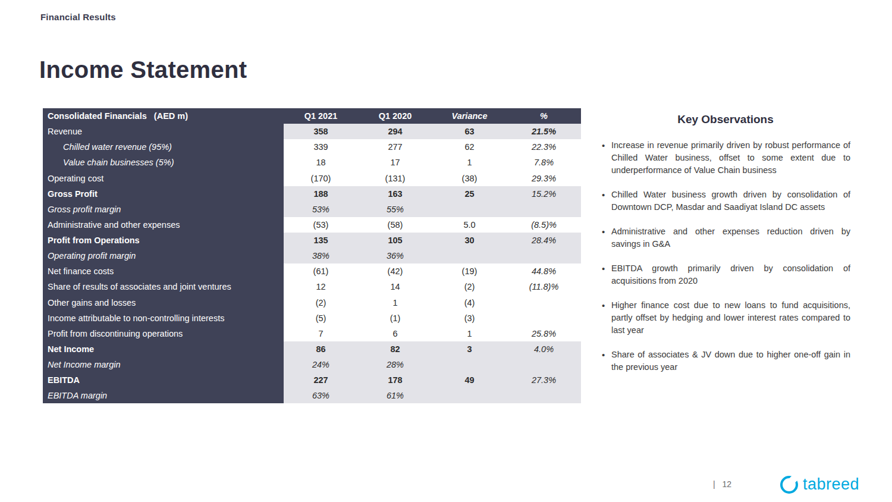Financial Results
Income Statement
| Consolidated Financials (AED m) | Q1 2021 | Q1 2020 | Variance | % |
| --- | --- | --- | --- | --- |
| Revenue | 358 | 294 | 63 | 21.5% |
| Chilled water revenue (95%) | 339 | 277 | 62 | 22.3% |
| Value chain businesses (5%) | 18 | 17 | 1 | 7.8% |
| Operating cost | (170) | (131) | (38) | 29.3% |
| Gross Profit | 188 | 163 | 25 | 15.2% |
| Gross profit margin | 53% | 55% | | |
| Administrative and other expenses | (53) | (58) | 5.0 | (8.5)% |
| Profit from Operations | 135 | 105 | 30 | 28.4% |
| Operating profit margin | 38% | 36% | | |
| Net finance costs | (61) | (42) | (19) | 44.8% |
| Share of results of associates and joint ventures | 12 | 14 | (2) | (11.8)% |
| Other gains and losses | (2) | 1 | (4) | |
| Income attributable to non-controlling interests | (5) | (1) | (3) | |
| Profit from discontinuing operations | 7 | 6 | 1 | 25.8% |
| Net Income | 86 | 82 | 3 | 4.0% |
| Net Income margin | 24% | 28% | | |
| EBITDA | 227 | 178 | 49 | 27.3% |
| EBITDA margin | 63% | 61% | | |
Key Observations
Increase in revenue primarily driven by robust performance of Chilled Water business, offset to some extent due to underperformance of Value Chain business
Chilled Water business growth driven by consolidation of Downtown DCP, Masdar and Saadiyat Island DC assets
Administrative and other expenses reduction driven by savings in G&A
EBITDA growth primarily driven by consolidation of acquisitions from 2020
Higher finance cost due to new loans to fund acquisitions, partly offset by hedging and lower interest rates compared to last year
Share of associates & JV down due to higher one-off gain in the previous year
| 12
tabreed